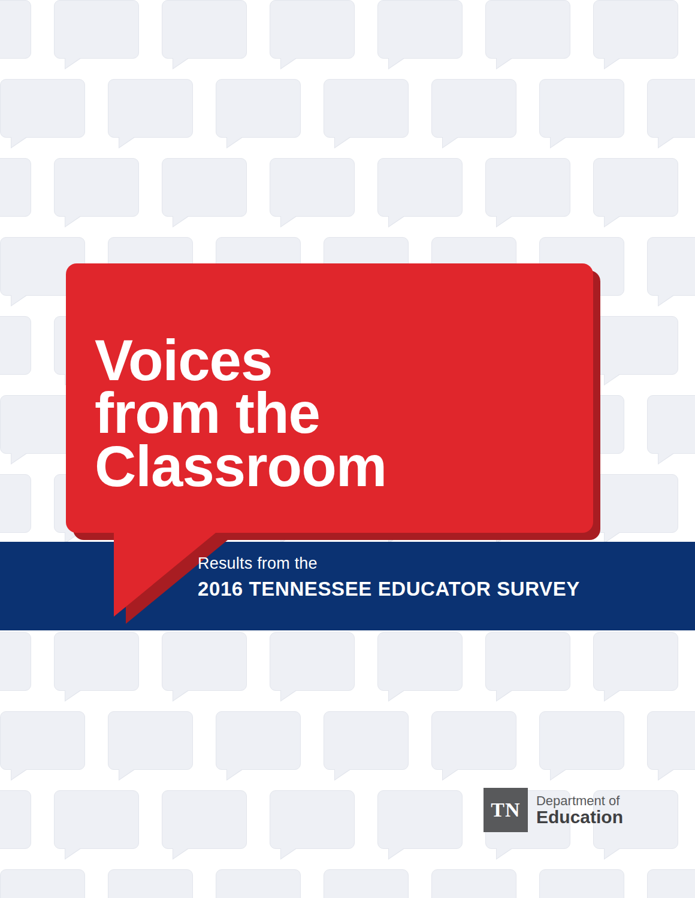Voices
from the
Classroom
Results from the
2016 Tennessee Educator Survey
TN
Department of Education
Tennessee Department of Education